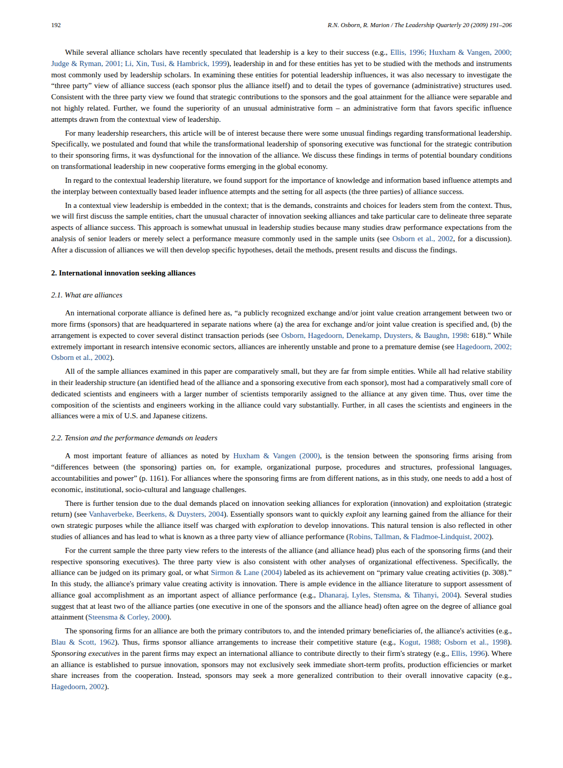192 R.N. Osborn, R. Marion / The Leadership Quarterly 20 (2009) 191–206
While several alliance scholars have recently speculated that leadership is a key to their success (e.g., Ellis, 1996; Huxham & Vangen, 2000; Judge & Ryman, 2001; Li, Xin, Tusi, & Hambrick, 1999), leadership in and for these entities has yet to be studied with the methods and instruments most commonly used by leadership scholars. In examining these entities for potential leadership influences, it was also necessary to investigate the “three party” view of alliance success (each sponsor plus the alliance itself) and to detail the types of governance (administrative) structures used. Consistent with the three party view we found that strategic contributions to the sponsors and the goal attainment for the alliance were separable and not highly related. Further, we found the superiority of an unusual administrative form – an administrative form that favors specific influence attempts drawn from the contextual view of leadership.
For many leadership researchers, this article will be of interest because there were some unusual findings regarding transformational leadership. Specifically, we postulated and found that while the transformational leadership of sponsoring executive was functional for the strategic contribution to their sponsoring firms, it was dysfunctional for the innovation of the alliance. We discuss these findings in terms of potential boundary conditions on transformational leadership in new cooperative forms emerging in the global economy.
In regard to the contextual leadership literature, we found support for the importance of knowledge and information based influence attempts and the interplay between contextually based leader influence attempts and the setting for all aspects (the three parties) of alliance success.
In a contextual view leadership is embedded in the context; that is the demands, constraints and choices for leaders stem from the context. Thus, we will first discuss the sample entities, chart the unusual character of innovation seeking alliances and take particular care to delineate three separate aspects of alliance success. This approach is somewhat unusual in leadership studies because many studies draw performance expectations from the analysis of senior leaders or merely select a performance measure commonly used in the sample units (see Osborn et al., 2002, for a discussion). After a discussion of alliances we will then develop specific hypotheses, detail the methods, present results and discuss the findings.
2. International innovation seeking alliances
2.1. What are alliances
An international corporate alliance is defined here as, “a publicly recognized exchange and/or joint value creation arrangement between two or more firms (sponsors) that are headquartered in separate nations where (a) the area for exchange and/or joint value creation is specified and, (b) the arrangement is expected to cover several distinct transaction periods (see Osborn, Hagedoorn, Denekamp, Duysters, & Baughn, 1998: 618).” While extremely important in research intensive economic sectors, alliances are inherently unstable and prone to a premature demise (see Hagedoorn, 2002; Osborn et al., 2002).
All of the sample alliances examined in this paper are comparatively small, but they are far from simple entities. While all had relative stability in their leadership structure (an identified head of the alliance and a sponsoring executive from each sponsor), most had a comparatively small core of dedicated scientists and engineers with a larger number of scientists temporarily assigned to the alliance at any given time. Thus, over time the composition of the scientists and engineers working in the alliance could vary substantially. Further, in all cases the scientists and engineers in the alliances were a mix of U.S. and Japanese citizens.
2.2. Tension and the performance demands on leaders
A most important feature of alliances as noted by Huxham & Vangen (2000), is the tension between the sponsoring firms arising from “differences between (the sponsoring) parties on, for example, organizational purpose, procedures and structures, professional languages, accountabilities and power” (p. 1161). For alliances where the sponsoring firms are from different nations, as in this study, one needs to add a host of economic, institutional, socio-cultural and language challenges.
There is further tension due to the dual demands placed on innovation seeking alliances for exploration (innovation) and exploitation (strategic return) (see Vanhaverbeke, Beerkens, & Duysters, 2004). Essentially sponsors want to quickly exploit any learning gained from the alliance for their own strategic purposes while the alliance itself was charged with exploration to develop innovations. This natural tension is also reflected in other studies of alliances and has lead to what is known as a three party view of alliance performance (Robins, Tallman, & Fladmoe-Lindquist, 2002).
For the current sample the three party view refers to the interests of the alliance (and alliance head) plus each of the sponsoring firms (and their respective sponsoring executives). The three party view is also consistent with other analyses of organizational effectiveness. Specifically, the alliance can be judged on its primary goal, or what Sirmon & Lane (2004) labeled as its achievement on “primary value creating activities (p. 308).” In this study, the alliance's primary value creating activity is innovation. There is ample evidence in the alliance literature to support assessment of alliance goal accomplishment as an important aspect of alliance performance (e.g., Dhanaraj, Lyles, Stensma, & Tihanyi, 2004). Several studies suggest that at least two of the alliance parties (one executive in one of the sponsors and the alliance head) often agree on the degree of alliance goal attainment (Steensma & Corley, 2000).
The sponsoring firms for an alliance are both the primary contributors to, and the intended primary beneficiaries of, the alliance's activities (e.g., Blau & Scott, 1962). Thus, firms sponsor alliance arrangements to increase their competitive stature (e.g., Kogut, 1988; Osborn et al., 1998). Sponsoring executives in the parent firms may expect an international alliance to contribute directly to their firm's strategy (e.g., Ellis, 1996). Where an alliance is established to pursue innovation, sponsors may not exclusively seek immediate short-term profits, production efficiencies or market share increases from the cooperation. Instead, sponsors may seek a more generalized contribution to their overall innovative capacity (e.g., Hagedoorn, 2002).